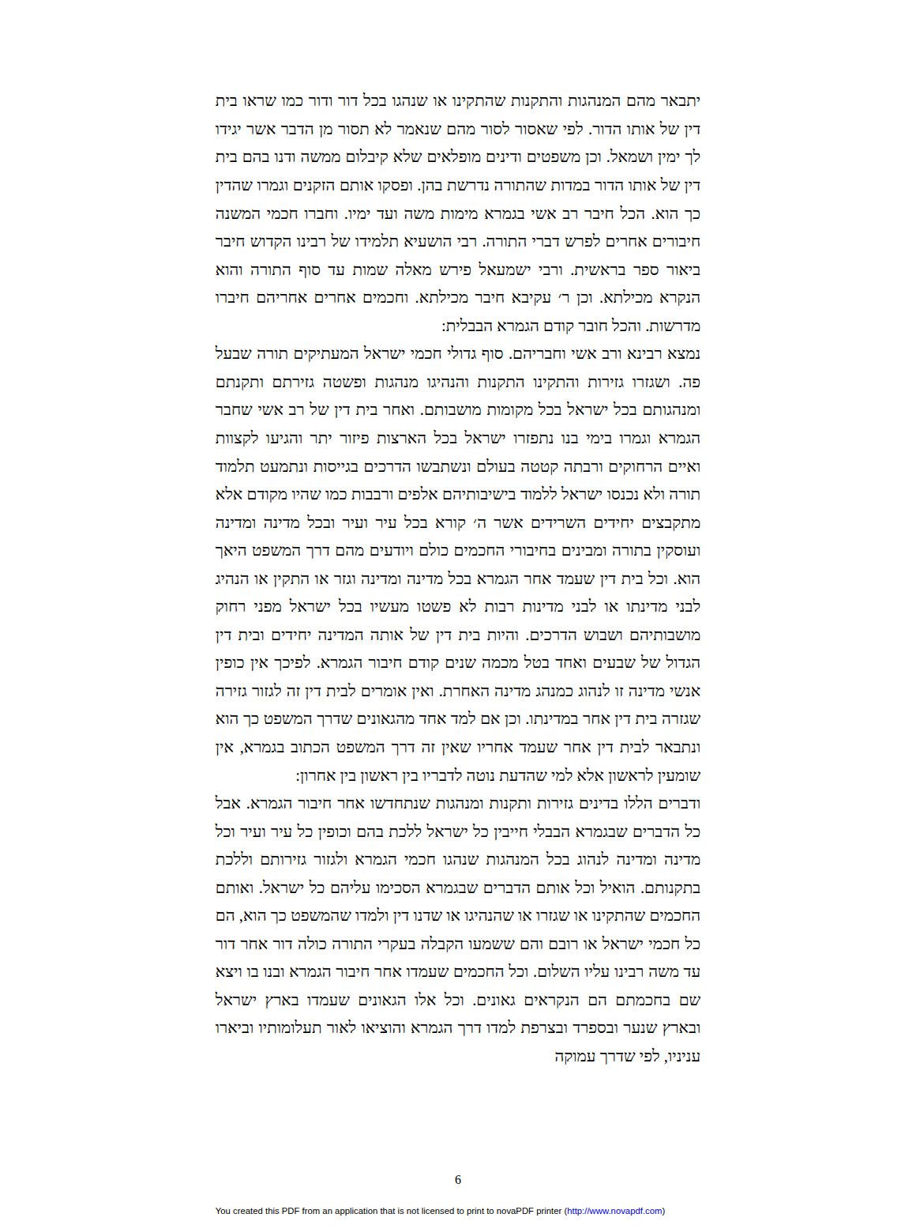יתבאר מהם המנהגות והתקנות שהתקינו או שנהגו בכל דור ודור כמו שראו בית דין של אותו הדור. לפי שאסור לסור מהם שנאמר לא תסור מן הדבר אשר יגידו לך ימין ושמאל. וכן משפטים ודינים מופלאים שלא קיבלום ממשה ודנו בהם בית דין של אותו הדור במדות שהתורה נדרשת בהן. ופסקו אותם הזקנים וגמרו שהדין כך הוא. הכל חיבר רב אשי בגמרא מימות משה ועד ימיו. וחברו חכמי המשנה חיבורים אחרים לפרש דברי התורה. רבי הושעיא תלמידו של רבינו הקדוש חיבר ביאור ספר בראשית. ורבי ישמעאל פירש מאלה שמות עד סוף התורה והוא הנקרא מכילתא. וכן ר׳ עקיבא חיבר מכילתא. וחכמים אחרים אחריהם חיברו מדרשות. והכל חובר קודם הגמרא הבבלית:
נמצא רבינא ורב אשי וחבריהם. סוף גדולי חכמי ישראל המעתיקים תורה שבעל פה. ושגזרו גזירות והתקינו התקנות והנהיגו מנהגות ופשטה גזירתם ותקנתם ומנהגותם בכל ישראל בכל מקומות מושבותם. ואחר בית דין של רב אשי שחבר הגמרא וגמרו בימי בנו נתפזרו ישראל בכל הארצות פיזור יתר והגיעו לקצוות ואיים הרחוקים ורבתה קטטה בעולם ונשתבשו הדרכים בגייסות ונתמעט תלמוד תורה ולא נכנסו ישראל ללמוד בישיבותיהם אלפים ורבבות כמו שהיו מקודם אלא מתקבצים יחידים השרידים אשר ה׳ קורא בכל עיר ועיר ובכל מדינה ומדינה ועוסקין בתורה ומבינים בחיבורי החכמים כולם ויודעים מהם דרך המשפט היאך הוא. וכל בית דין שעמד אחר הגמרא בכל מדינה ומדינה וגזר או התקין או הנהיג לבני מדינתו או לבני מדינות רבות לא פשטו מעשיו בכל ישראל מפני רחוק מושבותיהם ושבוש הדרכים. והיות בית דין של אותה המדינה יחידים ובית דין הגדול של שבעים ואחד בטל מכמה שנים קודם חיבור הגמרא. לפיכך אין כופין אנשי מדינה זו לנהוג כמנהג מדינה האחרת. ואין אומרים לבית דין זה לגזור גזירה שגזרה בית דין אחר במדינתו. וכן אם למד אחד מהגאונים שדרך המשפט כך הוא ונתבאר לבית דין אחר שעמד אחריו שאין זה דרך המשפט הכתוב בגמרא, אין שומעין לראשון אלא למי שהדעת נוטה לדבריו בין ראשון בין אחרון:
ודברים הללו בדינים גזירות ותקנות ומנהגות שנתחדשו אחר חיבור הגמרא. אבל כל הדברים שבגמרא הבבלי חייבין כל ישראל ללכת בהם וכופין כל עיר ועיר וכל מדינה ומדינה לנהוג בכל המנהגות שנהגו חכמי הגמרא ולגזור גזירותם וללכת בתקנותם. הואיל וכל אותם הדברים שבגמרא הסכימו עליהם כל ישראל. ואותם החכמים שהתקינו או שגזרו או שהנהיגו או שדנו דין ולמדו שהמשפט כך הוא, הם כל חכמי ישראל או רובם והם ששמעו הקבלה בעקרי התורה כולה דור אחר דור עד משה רבינו עליו השלום. וכל החכמים שעמדו אחר חיבור הגמרא ובנו בו ויצא שם בחכמתם הם הנקראים גאונים. וכל אלו הגאונים שעמדו בארץ ישראל ובארץ שנער ובספרד ובצרפת למדו דרך הגמרא והוציאו לאור תעלומותיו וביארו עניניו, לפי שדרך עמוקה
6
You created this PDF from an application that is not licensed to print to novaPDF printer (http://www.novapdf.com)